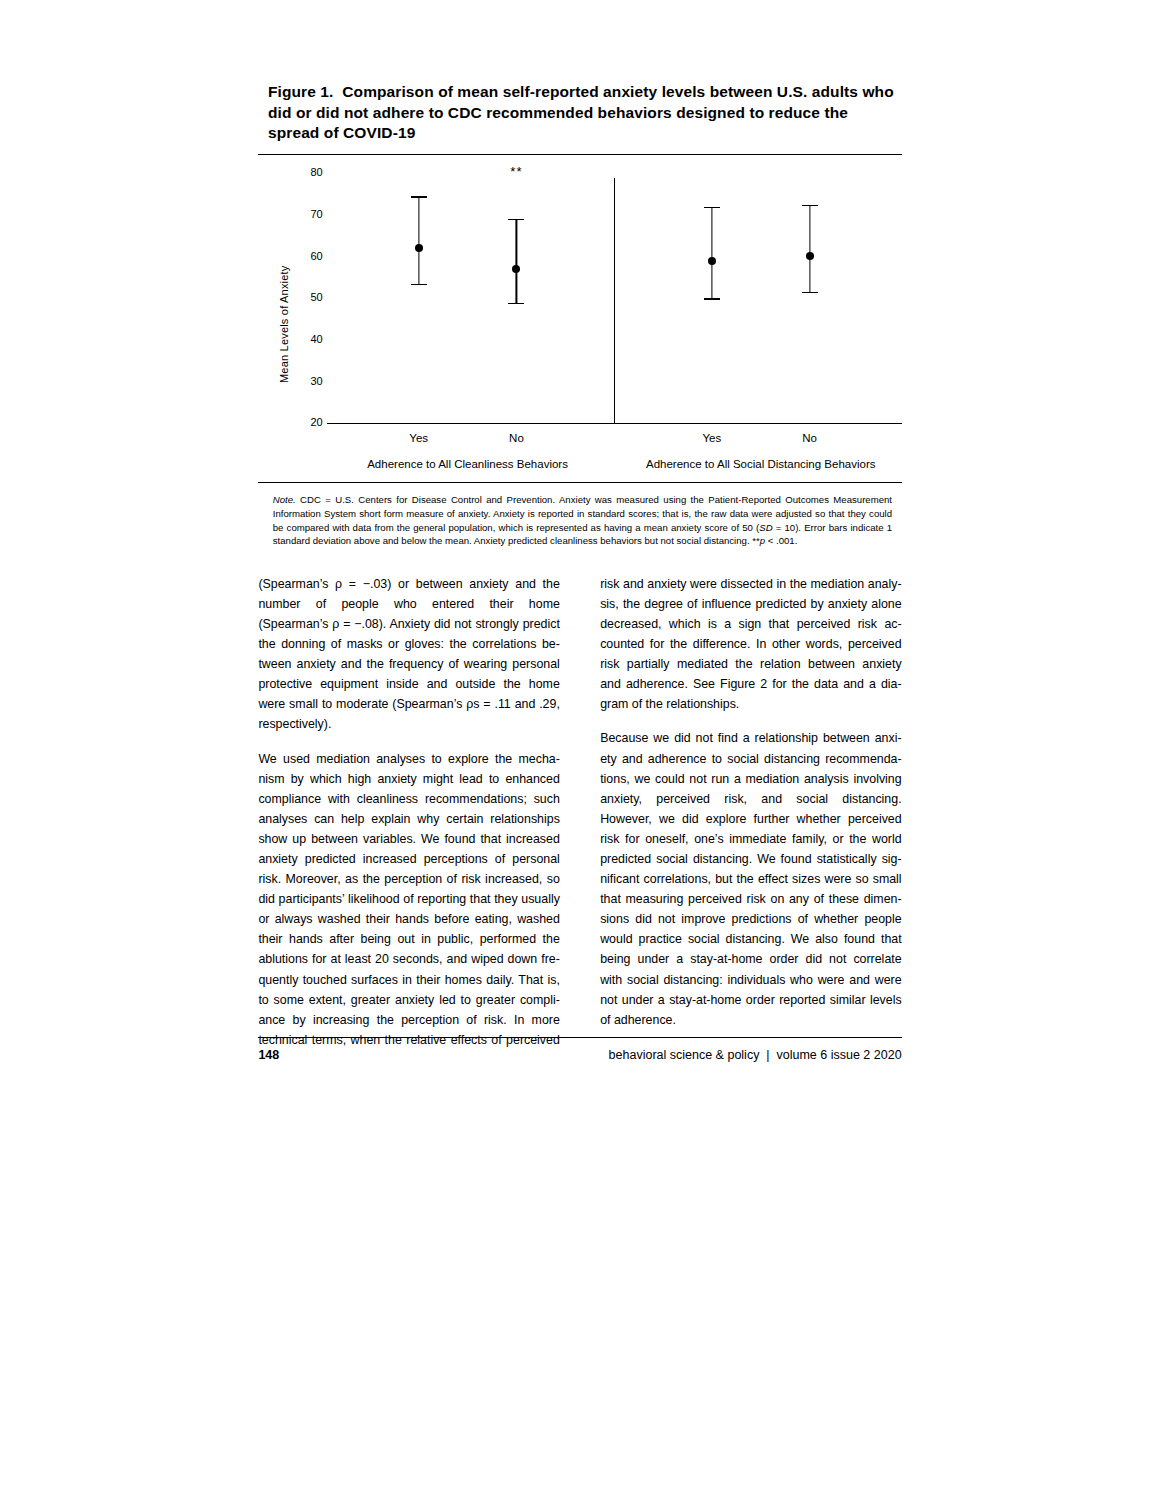Figure 1. Comparison of mean self-reported anxiety levels between U.S. adults who did or did not adhere to CDC recommended behaviors designed to reduce the spread of COVID-19
Mean Levels of Anxiety
80
70
60
50
40
30
20
**
Group 1: Cleanliness Yes mean 64, SD ~10.5
Group 2: Cleanliness No mean 59, SD ~10
Group 3: Social Distancing Yes mean 61, SD ~11
Group 4: Social Distancing No mean 62, SD ~10.5
Yes No Yes No
Adherence to All Cleanliness Behaviors Adherence to All Social Distancing Behaviors
Note. CDC = U.S. Centers for Disease Control and Prevention. Anxiety was measured using the Patient-Reported Outcomes Measurement Information System short form measure of anxiety. Anxiety is reported in standard scores; that is, the raw data were adjusted so that they could be compared with data from the general population, which is represented as having a mean anxiety score of 50 (SD = 10). Error bars indicate 1 standard deviation above and below the mean. Anxiety predicted cleanliness behaviors but not social distancing. **p < .001.
(Spearman’s ρ = −.03) or between anxiety and the number of people who entered their home (Spearman’s ρ = −.08). Anxiety did not strongly predict the donning of masks or gloves: the correlations between anxiety and the frequency of wearing personal protective equipment inside and outside the home were small to moderate (Spearman’s ρs = .11 and .29, respectively).
We used mediation analyses to explore the mechanism by which high anxiety might lead to enhanced compliance with cleanliness recommendations; such analyses can help explain why certain relationships show up between variables. We found that increased anxiety predicted increased perceptions of personal risk. Moreover, as the perception of risk increased, so did participants’ likelihood of reporting that they usually or always washed their hands before eating, washed their hands after being out in public, performed the ablutions for at least 20 seconds, and wiped down frequently touched surfaces in their homes daily. That is, to some extent, greater anxiety led to greater compliance by increasing the perception of risk. In more technical terms, when the relative effects of perceived risk and anxiety were dissected in the mediation analysis, the degree of influence predicted by anxiety alone decreased, which is a sign that perceived risk accounted for the difference. In other words, perceived risk partially mediated the relation between anxiety and adherence. See Figure 2 for the data and a diagram of the relationships.
Because we did not find a relationship between anxiety and adherence to social distancing recommendations, we could not run a mediation analysis involving anxiety, perceived risk, and social distancing. However, we did explore further whether perceived risk for oneself, one’s immediate family, or the world predicted social distancing. We found statistically significant correlations, but the effect sizes were so small that measuring perceived risk on any of these dimensions did not improve predictions of whether people would practice social distancing. We also found that being under a stay-at-home order did not correlate with social distancing: individuals who were and were not under a stay-at-home order reported similar levels of adherence.
148
behavioral science & policy | volume 6 issue 2 2020